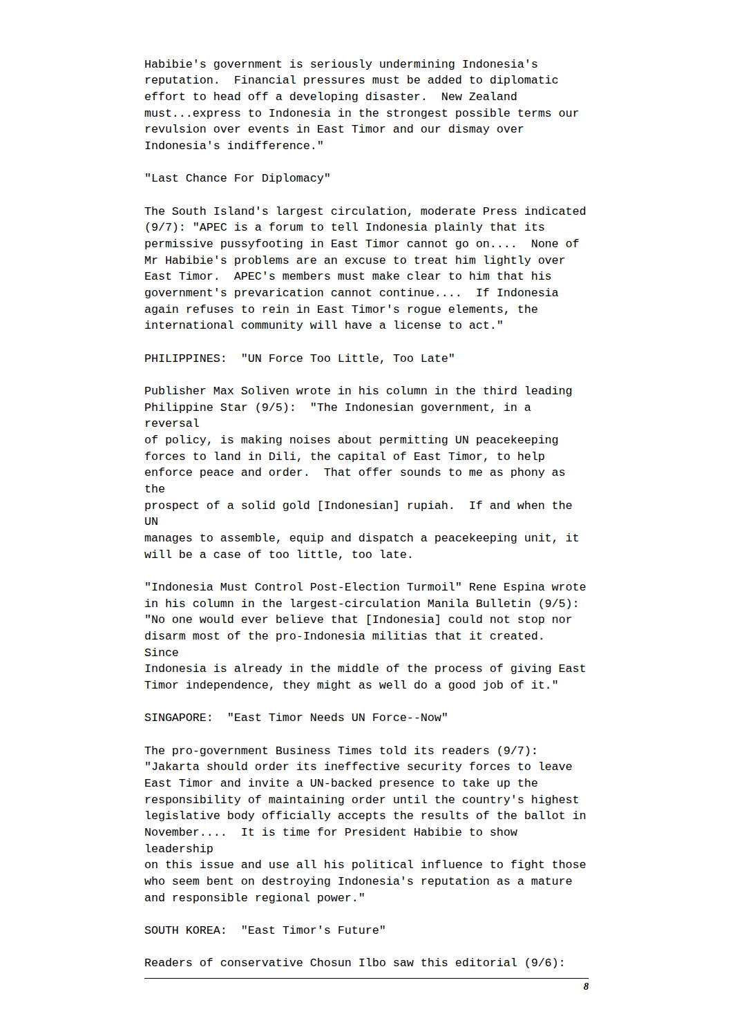Habibie's government is seriously undermining Indonesia's reputation. Financial pressures must be added to diplomatic effort to head off a developing disaster. New Zealand must...express to Indonesia in the strongest possible terms our revulsion over events in East Timor and our dismay over Indonesia's indifference."
"Last Chance For Diplomacy"
The South Island's largest circulation, moderate Press indicated (9/7): "APEC is a forum to tell Indonesia plainly that its permissive pussyfooting in East Timor cannot go on.... None of Mr Habibie's problems are an excuse to treat him lightly over East Timor. APEC's members must make clear to him that his government's prevarication cannot continue.... If Indonesia again refuses to rein in East Timor's rogue elements, the international community will have a license to act."
PHILIPPINES: "UN Force Too Little, Too Late"
Publisher Max Soliven wrote in his column in the third leading Philippine Star (9/5): "The Indonesian government, in a reversal of policy, is making noises about permitting UN peacekeeping forces to land in Dili, the capital of East Timor, to help enforce peace and order. That offer sounds to me as phony as the prospect of a solid gold [Indonesian] rupiah. If and when the UN manages to assemble, equip and dispatch a peacekeeping unit, it will be a case of too little, too late.
"Indonesia Must Control Post-Election Turmoil" Rene Espina wrote in his column in the largest-circulation Manila Bulletin (9/5): "No one would ever believe that [Indonesia] could not stop nor disarm most of the pro-Indonesia militias that it created. Since Indonesia is already in the middle of the process of giving East Timor independence, they might as well do a good job of it."
SINGAPORE: "East Timor Needs UN Force--Now"
The pro-government Business Times told its readers (9/7): "Jakarta should order its ineffective security forces to leave East Timor and invite a UN-backed presence to take up the responsibility of maintaining order until the country's highest legislative body officially accepts the results of the ballot in November.... It is time for President Habibie to show leadership on this issue and use all his political influence to fight those who seem bent on destroying Indonesia's reputation as a mature and responsible regional power."
SOUTH KOREA: "East Timor's Future"
Readers of conservative Chosun Ilbo saw this editorial (9/6):
8